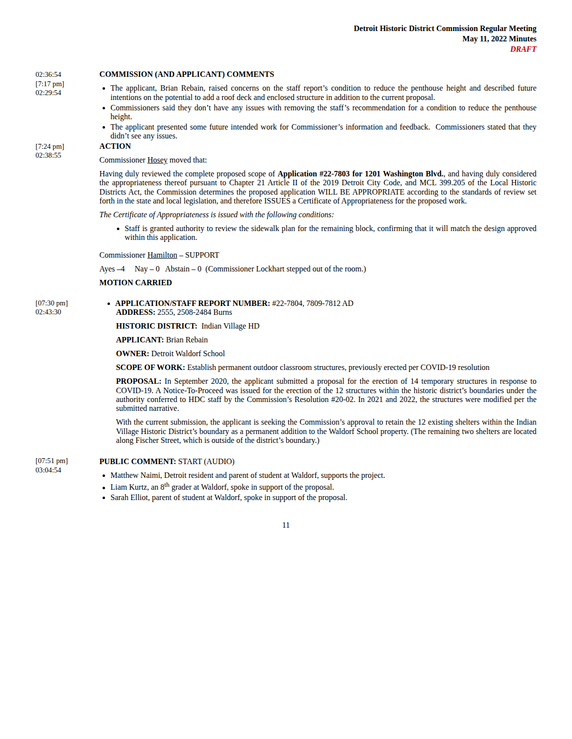Detroit Historic District Commission Regular Meeting
May 11, 2022 Minutes
DRAFT
| 02:36:54 [7:17 pm] 02:29:54 | Commission (and Applicant) Comments The applicant, Brian Rebain, raised concerns on the staff report’s condition to reduce the penthouse height and described future intentions on the potential to add a roof deck and enclosed structure in addition to the current proposal. Commissioners said they don’t have any issues with removing the staff’s recommendation for a condition to reduce the penthouse height. The applicant presented some future intended work for Commissioner’s information and feedback. Commissioners stated that they didn’t see any issues. |
| [7:24 pm] 02:38:55 | Action Commissioner Hosey moved that: Having duly reviewed the complete proposed scope of Application #22-7803 for 1201 Washington Blvd. , and having duly considered the appropriateness thereof pursuant to Chapter 21 Article II of the 2019 Detroit City Code, and MCL 399.205 of the Local Historic Districts Act, the Commission determines the proposed application WILL BE APPROPRIATE according to the standards of review set forth in the state and local legislation, and therefore ISSUES a Certificate of Appropriateness for the proposed work. The Certificate of Appropriateness is issued with the following conditions: Staff is granted authority to review the sidewalk plan for the remaining block, confirming that it will match the design approved within this application. Commissioner Hamilton – SUPPORT Ayes –4 Nay – 0 Abstain – 0 (Commissioner Lockhart stepped out of the room.) MOTION CARRIED |
| [07:30 pm] 02:43:30 | APPLICATION/STAFF REPORT NUMBER: #22-7804, 7809-7812 AD ADDRESS: 2555, 2508-2484 Burns HISTORIC DISTRICT: Indian Village HD APPLICANT: Brian Rebain OWNER: Detroit Waldorf School SCOPE OF WORK: Establish permanent outdoor classroom structures, previously erected per COVID-19 resolution PROPOSAL: In September 2020, the applicant submitted a proposal for the erection of 14 temporary structures in response to COVID-19. A Notice-To-Proceed was issued for the erection of the 12 structures within the historic district’s boundaries under the authority conferred to HDC staff by the Commission’s Resolution #20-02. In 2021 and 2022, the structures were modified per the submitted narrative. With the current submission, the applicant is seeking the Commission’s approval to retain the 12 existing shelters within the Indian Village Historic District’s boundary as a permanent addition to the Waldorf School property. (The remaining two shelters are located along Fischer Street, which is outside of the district’s boundary.) |
| [07:51 pm] 03:04:54 | PUBLIC COMMENT: START (AUDIO) Matthew Naimi, Detroit resident and parent of student at Waldorf, supports the project. Liam Kurtz, an 8 th grader at Waldorf, spoke in support of the proposal. Sarah Elliot, parent of student at Waldorf, spoke in support of the proposal. |
11